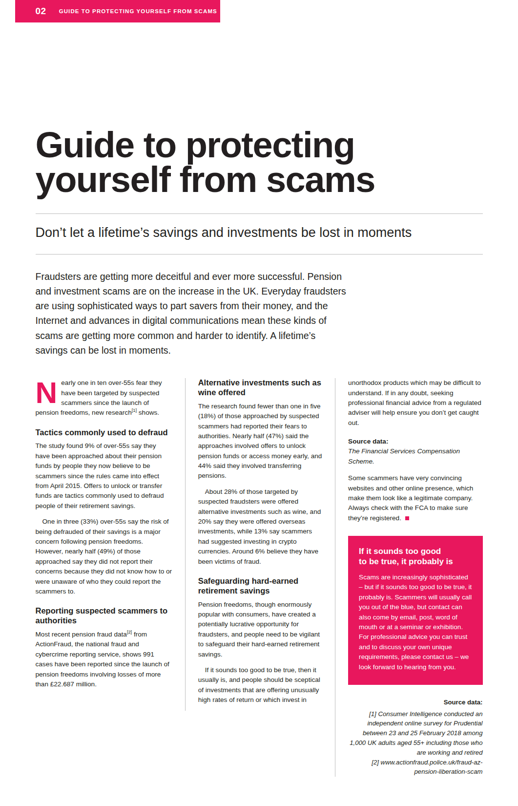02 Guide to protecting yourself from scams
Guide to protecting yourself from scams
Don’t let a lifetime’s savings and investments be lost in moments
Fraudsters are getting more deceitful and ever more successful. Pension and investment scams are on the increase in the UK. Everyday fraudsters are using sophisticated ways to part savers from their money, and the Internet and advances in digital communications mean these kinds of scams are getting more common and harder to identify. A lifetime’s savings can be lost in moments.
Nearly one in ten over-55s fear they have been targeted by suspected scammers since the launch of pension freedoms, new research[1] shows.
Tactics commonly used to defraud
The study found 9% of over-55s say they have been approached about their pension funds by people they now believe to be scammers since the rules came into effect from April 2015. Offers to unlock or transfer funds are tactics commonly used to defraud people of their retirement savings.
One in three (33%) over-55s say the risk of being defrauded of their savings is a major concern following pension freedoms. However, nearly half (49%) of those approached say they did not report their concerns because they did not know how to or were unaware of who they could report the scammers to.
Reporting suspected scammers to authorities
Most recent pension fraud data[2] from ActionFraud, the national fraud and cybercrime reporting service, shows 991 cases have been reported since the launch of pension freedoms involving losses of more than £22.687 million.
Alternative investments such as wine offered
The research found fewer than one in five (18%) of those approached by suspected scammers had reported their fears to authorities. Nearly half (47%) said the approaches involved offers to unlock pension funds or access money early, and 44% said they involved transferring pensions.
About 28% of those targeted by suspected fraudsters were offered alternative investments such as wine, and 20% say they were offered overseas investments, while 13% say scammers had suggested investing in crypto currencies. Around 6% believe they have been victims of fraud.
Safeguarding hard-earned retirement savings
Pension freedoms, though enormously popular with consumers, have created a potentially lucrative opportunity for fraudsters, and people need to be vigilant to safeguard their hard-earned retirement savings.
If it sounds too good to be true, then it usually is, and people should be sceptical of investments that are offering unusually high rates of return or which invest in
unorthodox products which may be difficult to understand. If in any doubt, seeking professional financial advice from a regulated adviser will help ensure you don’t get caught out.
Source data:
The Financial Services Compensation Scheme.
Some scammers have very convincing websites and other online presence, which make them look like a legitimate company. Always check with the FCA to make sure they’re registered.
If it sounds too good
to be true, it probably is
Scams are increasingly sophisticated – but if it sounds too good to be true, it probably is. Scammers will usually call you out of the blue, but contact can also come by email, post, word of mouth or at a seminar or exhibition. For professional advice you can trust and to discuss your own unique requirements, please contact us – we look forward to hearing from you.
Source data:
[1] Consumer Intelligence conducted an independent online survey for Prudential between 23 and 25 February 2018 among 1,000 UK adults aged 55+ including those who are working and retired
[2] www.actionfraud.police.uk/fraud-az-pension-liberation-scam